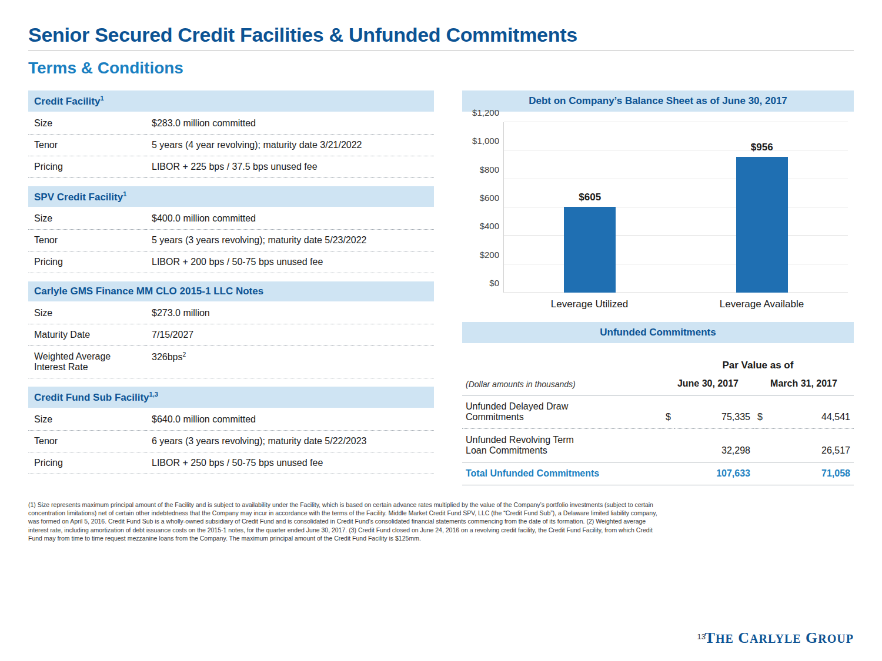Senior Secured Credit Facilities & Unfunded Commitments
Terms & Conditions
Credit Facility1
| Size | $283.0 million committed |
| Tenor | 5 years (4 year revolving); maturity date 3/21/2022 |
| Pricing | LIBOR + 225 bps / 37.5 bps unused fee |
SPV Credit Facility1
| Size | $400.0 million committed |
| Tenor | 5 years (3 years revolving); maturity date 5/23/2022 |
| Pricing | LIBOR + 200 bps / 50-75 bps unused fee |
Carlyle GMS Finance MM CLO 2015-1 LLC Notes
| Size | $273.0 million |
| Maturity Date | 7/15/2027 |
| Weighted Average Interest Rate | 326bps 2 |
Credit Fund Sub Facility1,3
| Size | $640.0 million committed |
| Tenor | 6 years (3 years revolving); maturity date 5/22/2023 |
| Pricing | LIBOR + 250 bps / 50-75 bps unused fee |
Debt on Company’s Balance Sheet as of June 30, 2017
$0
$200
$400
$600
$800
$1,000
$1,200
$605
$956
Leverage Utilized
Leverage Available
Unfunded Commitments
| | Par Value as of |
| (Dollar amounts in thousands) | June 30, 2017 | March 31, 2017 |
| Unfunded Delayed Draw Commitments | $ | 75,335 | $ | 44,541 |
| Unfunded Revolving Term Loan Commitments | | 32,298 | | 26,517 |
| Total Unfunded Commitments | | 107,633 | | 71,058 |
(1) Size represents maximum principal amount of the Facility and is subject to availability under the Facility, which is based on certain advance rates multiplied by the value of the Company’s portfolio investments (subject to certain concentration limitations) net of certain other indebtedness that the Company may incur in accordance with the terms of the Facility. Middle Market Credit Fund SPV, LLC (the “Credit Fund Sub”), a Delaware limited liability company, was formed on April 5, 2016. Credit Fund Sub is a wholly-owned subsidiary of Credit Fund and is consolidated in Credit Fund’s consolidated financial statements commencing from the date of its formation. (2) Weighted average interest rate, including amortization of debt issuance costs on the 2015-1 notes, for the quarter ended June 30, 2017. (3) Credit Fund closed on June 24, 2016 on a revolving credit facility, the Credit Fund Facility, from which Credit Fund may from time to time request mezzanine loans from the Company. The maximum principal amount of the Credit Fund Facility is $125mm.
13
THE CARLYLE GROUP